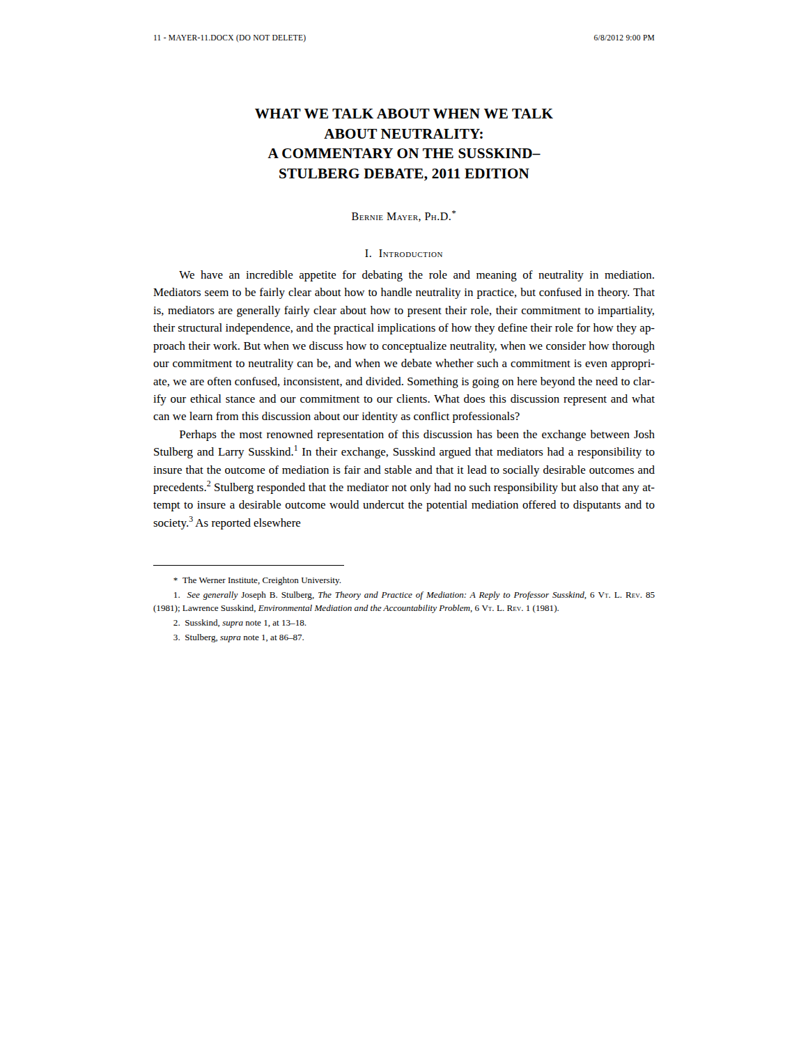11 - Mayer-11.docx (Do Not Delete) 6/8/2012 9:00 PM
What We Talk About When We Talk
About Neutrality:
A Commentary on the Susskind–
Stulberg Debate, 2011 Edition
Bernie Mayer, Ph.D.*
I. Introduction
We have an incredible appetite for debating the role and meaning of neutrality in mediation. Mediators seem to be fairly clear about how to handle neutrality in practice, but confused in theory. That is, mediators are generally fairly clear about how to present their role, their commitment to impartiality, their structural independence, and the practical implications of how they define their role for how they approach their work. But when we discuss how to conceptualize neutrality, when we consider how thorough our commitment to neutrality can be, and when we debate whether such a commitment is even appropriate, we are often confused, inconsistent, and divided. Something is going on here beyond the need to clarify our ethical stance and our commitment to our clients. What does this discussion represent and what can we learn from this discussion about our identity as conflict professionals?
Perhaps the most renowned representation of this discussion has been the exchange between Josh Stulberg and Larry Susskind.1 In their exchange, Susskind argued that mediators had a responsibility to insure that the outcome of mediation is fair and stable and that it lead to socially desirable outcomes and precedents.2 Stulberg responded that the mediator not only had no such responsibility but also that any attempt to insure a desirable outcome would undercut the potential mediation offered to disputants and to society.3 As reported elsewhere
* The Werner Institute, Creighton University.
1. See generally Joseph B. Stulberg, The Theory and Practice of Mediation: A Reply to Professor Susskind, 6 Vt. L. Rev. 85 (1981); Lawrence Susskind, Environmental Mediation and the Accountability Problem, 6 Vt. L. Rev. 1 (1981).
2. Susskind, supra note 1, at 13–18.
3. Stulberg, supra note 1, at 86–87.